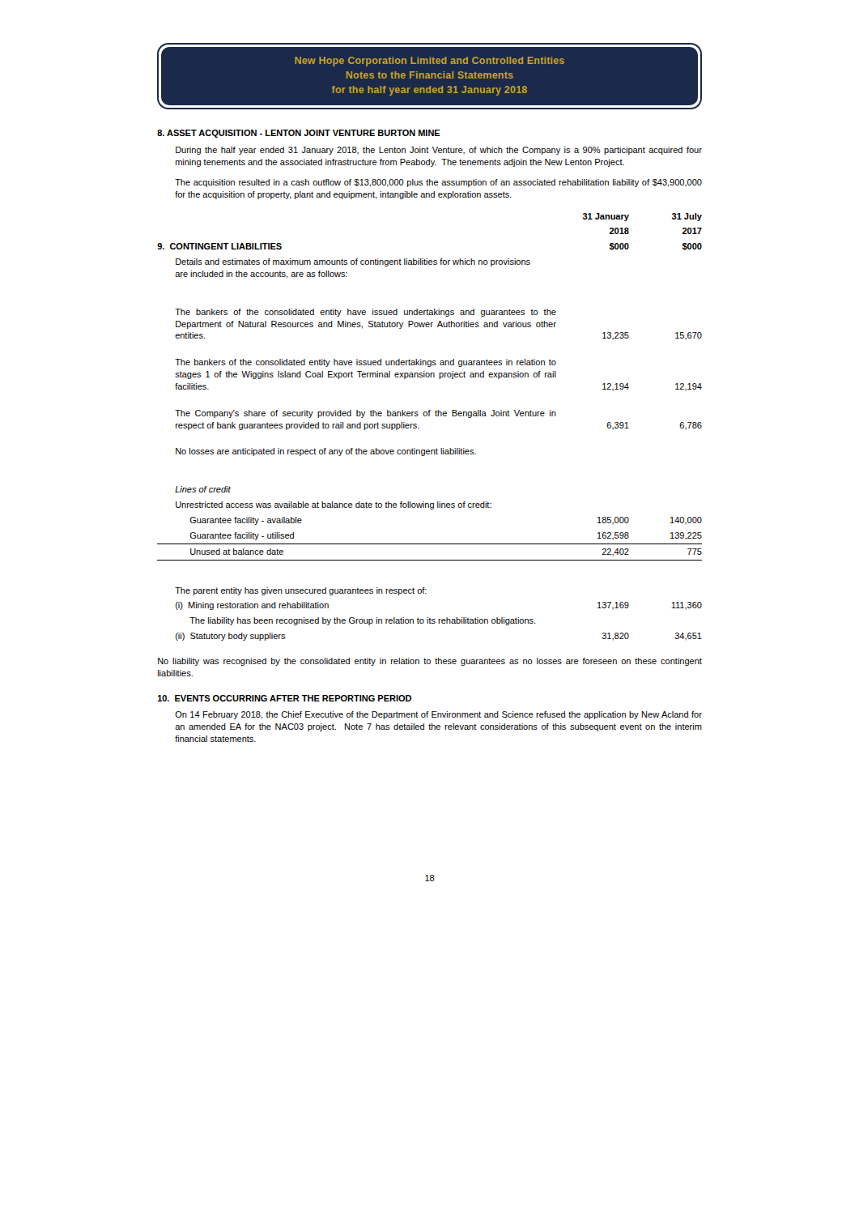New Hope Corporation Limited and Controlled Entities
Notes to the Financial Statements
for the half year ended 31 January 2018
8. ASSET ACQUISITION - LENTON JOINT VENTURE BURTON MINE
During the half year ended 31 January 2018, the Lenton Joint Venture, of which the Company is a 90% participant acquired four mining tenements and the associated infrastructure from Peabody. The tenements adjoin the New Lenton Project.
The acquisition resulted in a cash outflow of $13,800,000 plus the assumption of an associated rehabilitation liability of $43,900,000 for the acquisition of property, plant and equipment, intangible and exploration assets.
| | 31 January | 31 July |
| | 2018 | 2017 |
| 9. CONTINGENT LIABILITIES | $000 | $000 |
| Details and estimates of maximum amounts of contingent liabilities for which no provisions are included in the accounts, are as follows: |
| The bankers of the consolidated entity have issued undertakings and guarantees to the Department of Natural Resources and Mines, Statutory Power Authorities and various other entities. | 13,235 | 15,670 |
| The bankers of the consolidated entity have issued undertakings and guarantees in relation to stages 1 of the Wiggins Island Coal Export Terminal expansion project and expansion of rail facilities. | 12,194 | 12,194 |
| The Company's share of security provided by the bankers of the Bengalla Joint Venture in respect of bank guarantees provided to rail and port suppliers. | 6,391 | 6,786 |
| No losses are anticipated in respect of any of the above contingent liabilities. |
| Lines of credit |
| Unrestricted access was available at balance date to the following lines of credit: |
| Guarantee facility - available | 185,000 | 140,000 |
| Guarantee facility - utilised | 162,598 | 139,225 |
| Unused at balance date | 22,402 | 775 |
| The parent entity has given unsecured guarantees in respect of: |
| (i) Mining restoration and rehabilitation | 137,169 | 111,360 |
| The liability has been recognised by the Group in relation to its rehabilitation obligations. |
| (ii) Statutory body suppliers | 31,820 | 34,651 |
No liability was recognised by the consolidated entity in relation to these guarantees as no losses are foreseen on these contingent liabilities.
10. EVENTS OCCURRING AFTER THE REPORTING PERIOD
On 14 February 2018, the Chief Executive of the Department of Environment and Science refused the application by New Acland for an amended EA for the NAC03 project. Note 7 has detailed the relevant considerations of this subsequent event on the interim financial statements.
18